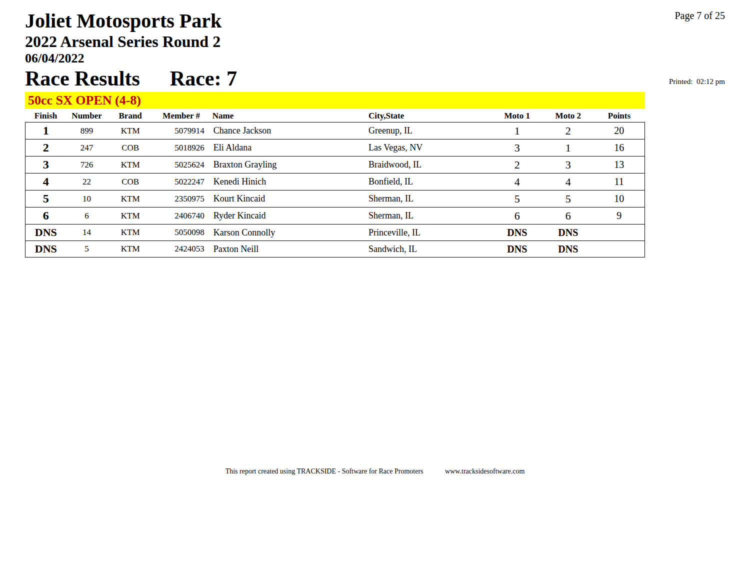Page 7 of 25
Joliet Motosports Park
2022 Arsenal Series Round 2
06/04/2022
Race Results Race: 7 Printed: 02:12 pm
50cc SX OPEN (4-8)
| Finish | Number | Brand | Member # | Name | City,State | Moto 1 | Moto 2 | Points |
| --- | --- | --- | --- | --- | --- | --- | --- | --- |
| 1 | 899 | KTM | 5079914 | Chance Jackson | Greenup, IL | 1 | 2 | 20 |
| 2 | 247 | COB | 5018926 | Eli Aldana | Las Vegas, NV | 3 | 1 | 16 |
| 3 | 726 | KTM | 5025624 | Braxton Grayling | Braidwood, IL | 2 | 3 | 13 |
| 4 | 22 | COB | 5022247 | Kenedi Hinich | Bonfield, IL | 4 | 4 | 11 |
| 5 | 10 | KTM | 2350975 | Kourt Kincaid | Sherman, IL | 5 | 5 | 10 |
| 6 | 6 | KTM | 2406740 | Ryder Kincaid | Sherman, IL | 6 | 6 | 9 |
| DNS | 14 | KTM | 5050098 | Karson Connolly | Princeville, IL | DNS | DNS | |
| DNS | 5 | KTM | 2424053 | Paxton Neill | Sandwich, IL | DNS | DNS | |
This report created using TRACKSIDE - Software for Race Promoters www.tracksidesoftware.com